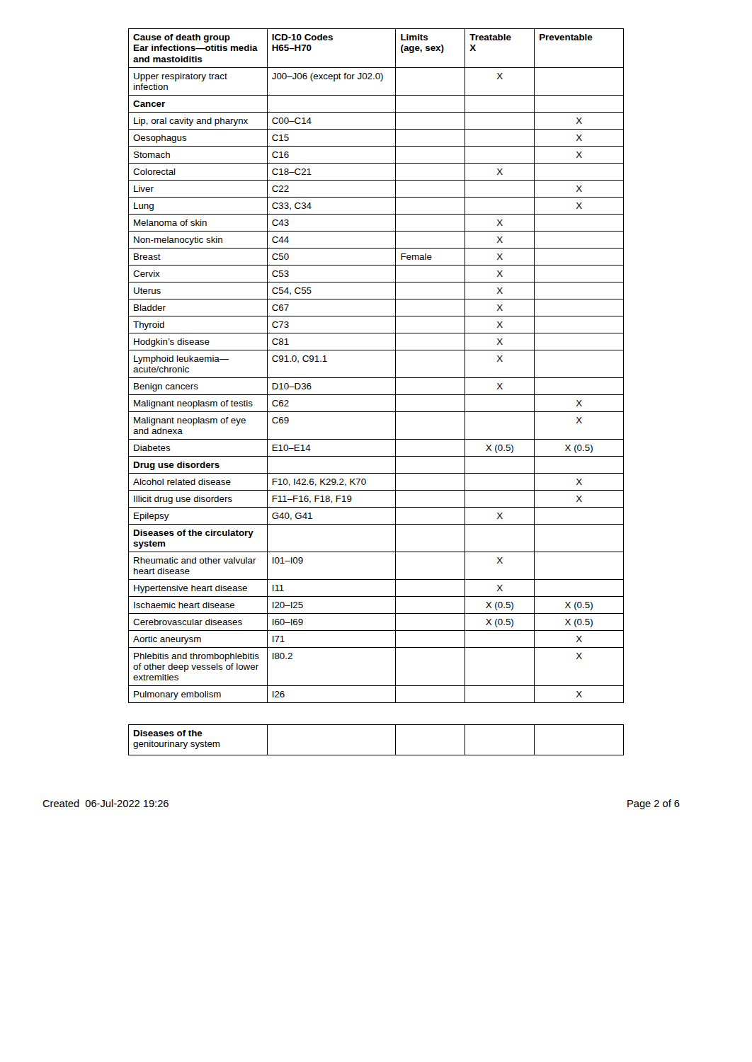| Cause of death group Ear infections—otitis media and mastoiditis | ICD-10 Codes H65–H70 | Limits (age, sex) | Treatable X | Preventable |
| --- | --- | --- | --- | --- |
| Upper respiratory tract infection | J00–J06 (except for J02.0) | | X | |
| Cancer | | | | |
| Lip, oral cavity and pharynx | C00–C14 | | | X |
| Oesophagus | C15 | | | X |
| Stomach | C16 | | | X |
| Colorectal | C18–C21 | | X | |
| Liver | C22 | | | X |
| Lung | C33, C34 | | | X |
| Melanoma of skin | C43 | | X | |
| Non-melanocytic skin | C44 | | X | |
| Breast | C50 | Female | X | |
| Cervix | C53 | | X | |
| Uterus | C54, C55 | | X | |
| Bladder | C67 | | X | |
| Thyroid | C73 | | X | |
| Hodgkin’s disease | C81 | | X | |
| Lymphoid leukaemia—acute/chronic | C91.0, C91.1 | | X | |
| Benign cancers | D10–D36 | | X | |
| Malignant neoplasm of testis | C62 | | | X |
| Malignant neoplasm of eye and adnexa | C69 | | | X |
| Diabetes | E10–E14 | | X (0.5) | X (0.5) |
| Drug use disorders | | | | |
| Alcohol related disease | F10, I42.6, K29.2, K70 | | | X |
| Illicit drug use disorders | F11–F16, F18, F19 | | | X |
| Epilepsy | G40, G41 | | X | |
| Diseases of the circulatory system | | | | |
| Rheumatic and other valvular heart disease | I01–I09 | | X | |
| Hypertensive heart disease | I11 | | X | |
| Ischaemic heart disease | I20–I25 | | X (0.5) | X (0.5) |
| Cerebrovascular diseases | I60–I69 | | X (0.5) | X (0.5) |
| Aortic aneurysm | I71 | | | X |
| Phlebitis and thrombophlebitis of other deep vessels of lower extremities | I80.2 | | | X |
| Pulmonary embolism | I26 | | | X |
| Diseases of the genitourinary system | | | | |
Created 06-Jul-2022 19:26
Page 2 of 6